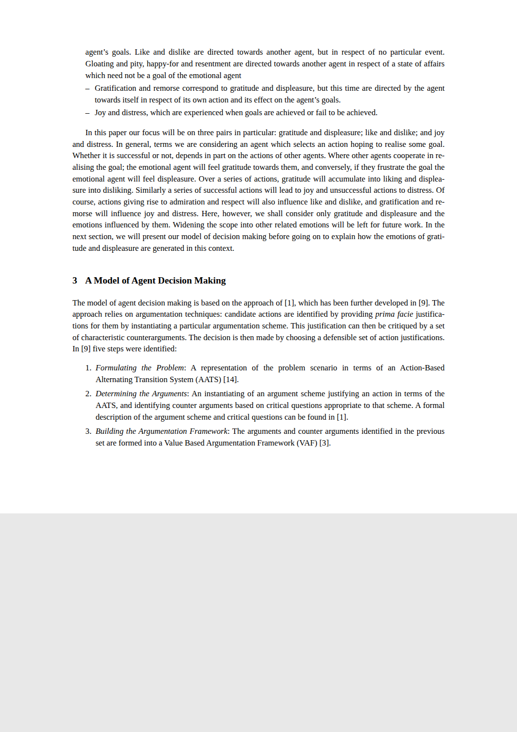agent’s goals. Like and dislike are directed towards another agent, but in respect of no particular event. Gloating and pity, happy-for and resentment are directed towards another agent in respect of a state of affairs which need not be a goal of the emotional agent
Gratification and remorse correspond to gratitude and displeasure, but this time are directed by the agent towards itself in respect of its own action and its effect on the agent’s goals.
Joy and distress, which are experienced when goals are achieved or fail to be achieved.
In this paper our focus will be on three pairs in particular: gratitude and displeasure; like and dislike; and joy and distress. In general, terms we are considering an agent which selects an action hoping to realise some goal. Whether it is successful or not, depends in part on the actions of other agents. Where other agents cooperate in realising the goal; the emotional agent will feel gratitude towards them, and conversely, if they frustrate the goal the emotional agent will feel displeasure. Over a series of actions, gratitude will accumulate into liking and displeasure into disliking. Similarly a series of successful actions will lead to joy and unsuccessful actions to distress. Of course, actions giving rise to admiration and respect will also influence like and dislike, and gratification and remorse will influence joy and distress. Here, however, we shall consider only gratitude and displeasure and the emotions influenced by them. Widening the scope into other related emotions will be left for future work. In the next section, we will present our model of decision making before going on to explain how the emotions of gratitude and displeasure are generated in this context.
3 A Model of Agent Decision Making
The model of agent decision making is based on the approach of [1], which has been further developed in [9]. The approach relies on argumentation techniques: candidate actions are identified by providing prima facie justifications for them by instantiating a particular argumentation scheme. This justification can then be critiqued by a set of characteristic counterarguments. The decision is then made by choosing a defensible set of action justifications. In [9] five steps were identified:
Formulating the Problem: A representation of the problem scenario in terms of an Action-Based Alternating Transition System (AATS) [14].
Determining the Arguments: An instantiating of an argument scheme justifying an action in terms of the AATS, and identifying counter arguments based on critical questions appropriate to that scheme. A formal description of the argument scheme and critical questions can be found in [1].
Building the Argumentation Framework: The arguments and counter arguments identified in the previous set are formed into a Value Based Argumentation Framework (VAF) [3].